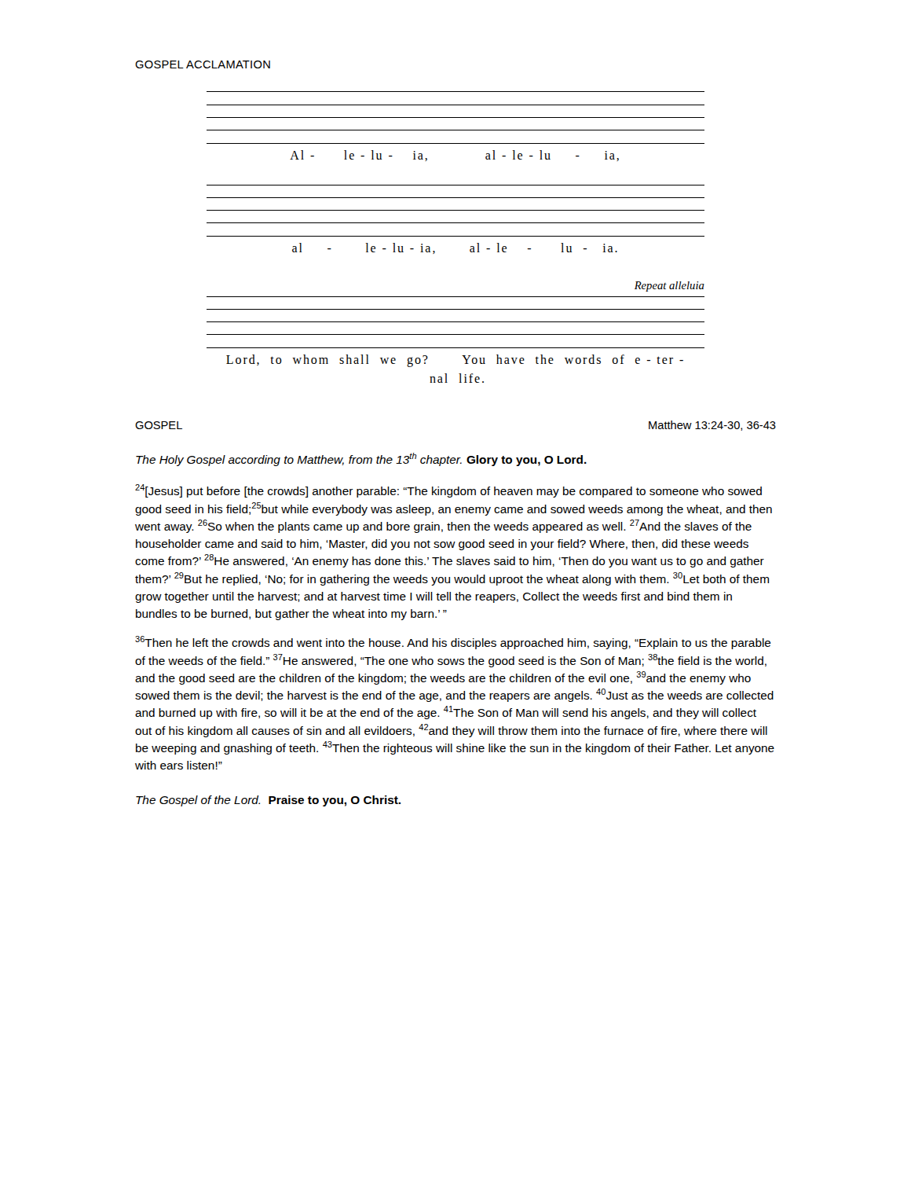GOSPEL ACCLAMATION
Al - le - lu - ia, al - le - lu - ia,
al - le - lu - ia, al - le - lu - ia.
Repeat alleluia
Lord, to whom shall we go? You have the words of e - ter - nal life.
GOSPEL Matthew 13:24-30, 36-43
The Holy Gospel according to Matthew, from the 13th chapter. Glory to you, O Lord.
24[Jesus] put before [the crowds] another parable: “The kingdom of heaven may be compared to someone who sowed good seed in his field;25but while everybody was asleep, an enemy came and sowed weeds among the wheat, and then went away. 26So when the plants came up and bore grain, then the weeds appeared as well. 27And the slaves of the householder came and said to him, ‘Master, did you not sow good seed in your field? Where, then, did these weeds come from?’ 28He answered, ‘An enemy has done this.’ The slaves said to him, ‘Then do you want us to go and gather them?’ 29But he replied, ‘No; for in gathering the weeds you would uproot the wheat along with them. 30Let both of them grow together until the harvest; and at harvest time I will tell the reapers, Collect the weeds first and bind them in bundles to be burned, but gather the wheat into my barn.’ ”
36Then he left the crowds and went into the house. And his disciples approached him, saying, “Explain to us the parable of the weeds of the field.” 37He answered, “The one who sows the good seed is the Son of Man; 38the field is the world, and the good seed are the children of the kingdom; the weeds are the children of the evil one, 39and the enemy who sowed them is the devil; the harvest is the end of the age, and the reapers are angels. 40Just as the weeds are collected and burned up with fire, so will it be at the end of the age. 41The Son of Man will send his angels, and they will collect out of his kingdom all causes of sin and all evildoers, 42and they will throw them into the furnace of fire, where there will be weeping and gnashing of teeth. 43Then the righteous will shine like the sun in the kingdom of their Father. Let anyone with ears listen!”
The Gospel of the Lord. Praise to you, O Christ.